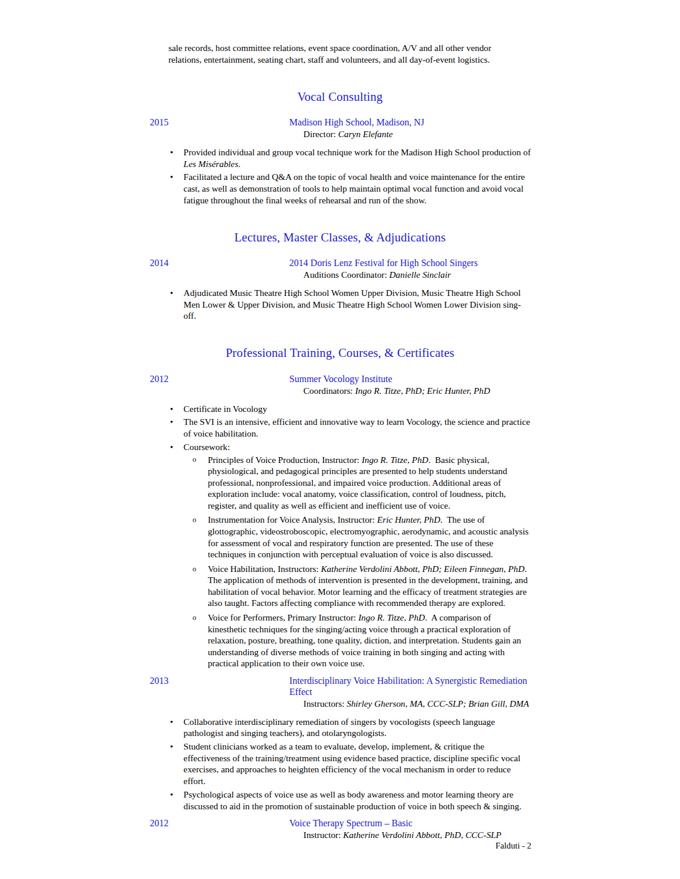sale records, host committee relations, event space coordination, A/V and all other vendor relations, entertainment, seating chart, staff and volunteers, and all day-of-event logistics.
Vocal Consulting
2015
Madison High School, Madison, NJ
Director: Caryn Elefante
Provided individual and group vocal technique work for the Madison High School production of Les Misérables.
Facilitated a lecture and Q&A on the topic of vocal health and voice maintenance for the entire cast, as well as demonstration of tools to help maintain optimal vocal function and avoid vocal fatigue throughout the final weeks of rehearsal and run of the show.
Lectures, Master Classes, & Adjudications
2014
2014 Doris Lenz Festival for High School Singers
Auditions Coordinator: Danielle Sinclair
Adjudicated Music Theatre High School Women Upper Division, Music Theatre High School Men Lower & Upper Division, and Music Theatre High School Women Lower Division sing-off.
Professional Training, Courses, & Certificates
2012
Summer Vocology Institute
Coordinators: Ingo R. Titze, PhD; Eric Hunter, PhD
Certificate in Vocology
The SVI is an intensive, efficient and innovative way to learn Vocology, the science and practice of voice habilitation.
Coursework:
Principles of Voice Production, Instructor: Ingo R. Titze, PhD. Basic physical, physiological, and pedagogical principles are presented to help students understand professional, nonprofessional, and impaired voice production. Additional areas of exploration include: vocal anatomy, voice classification, control of loudness, pitch, register, and quality as well as efficient and inefficient use of voice.
Instrumentation for Voice Analysis, Instructor: Eric Hunter, PhD. The use of glottographic, videostroboscopic, electromyographic, aerodynamic, and acoustic analysis for assessment of vocal and respiratory function are presented. The use of these techniques in conjunction with perceptual evaluation of voice is also discussed.
Voice Habilitation, Instructors: Katherine Verdolini Abbott, PhD; Eileen Finnegan, PhD. The application of methods of intervention is presented in the development, training, and habilitation of vocal behavior. Motor learning and the efficacy of treatment strategies are also taught. Factors affecting compliance with recommended therapy are explored.
Voice for Performers, Primary Instructor: Ingo R. Titze, PhD. A comparison of kinesthetic techniques for the singing/acting voice through a practical exploration of relaxation, posture, breathing, tone quality, diction, and interpretation. Students gain an understanding of diverse methods of voice training in both singing and acting with practical application to their own voice use.
2013
Interdisciplinary Voice Habilitation: A Synergistic Remediation Effect
Instructors: Shirley Gherson, MA, CCC-SLP; Brian Gill, DMA
Collaborative interdisciplinary remediation of singers by vocologists (speech language pathologist and singing teachers), and otolaryngologists.
Student clinicians worked as a team to evaluate, develop, implement, & critique the effectiveness of the training/treatment using evidence based practice, discipline specific vocal exercises, and approaches to heighten efficiency of the vocal mechanism in order to reduce effort.
Psychological aspects of voice use as well as body awareness and motor learning theory are discussed to aid in the promotion of sustainable production of voice in both speech & singing.
2012
Voice Therapy Spectrum – Basic
Instructor: Katherine Verdolini Abbott, PhD, CCC-SLP
Falduti - 2